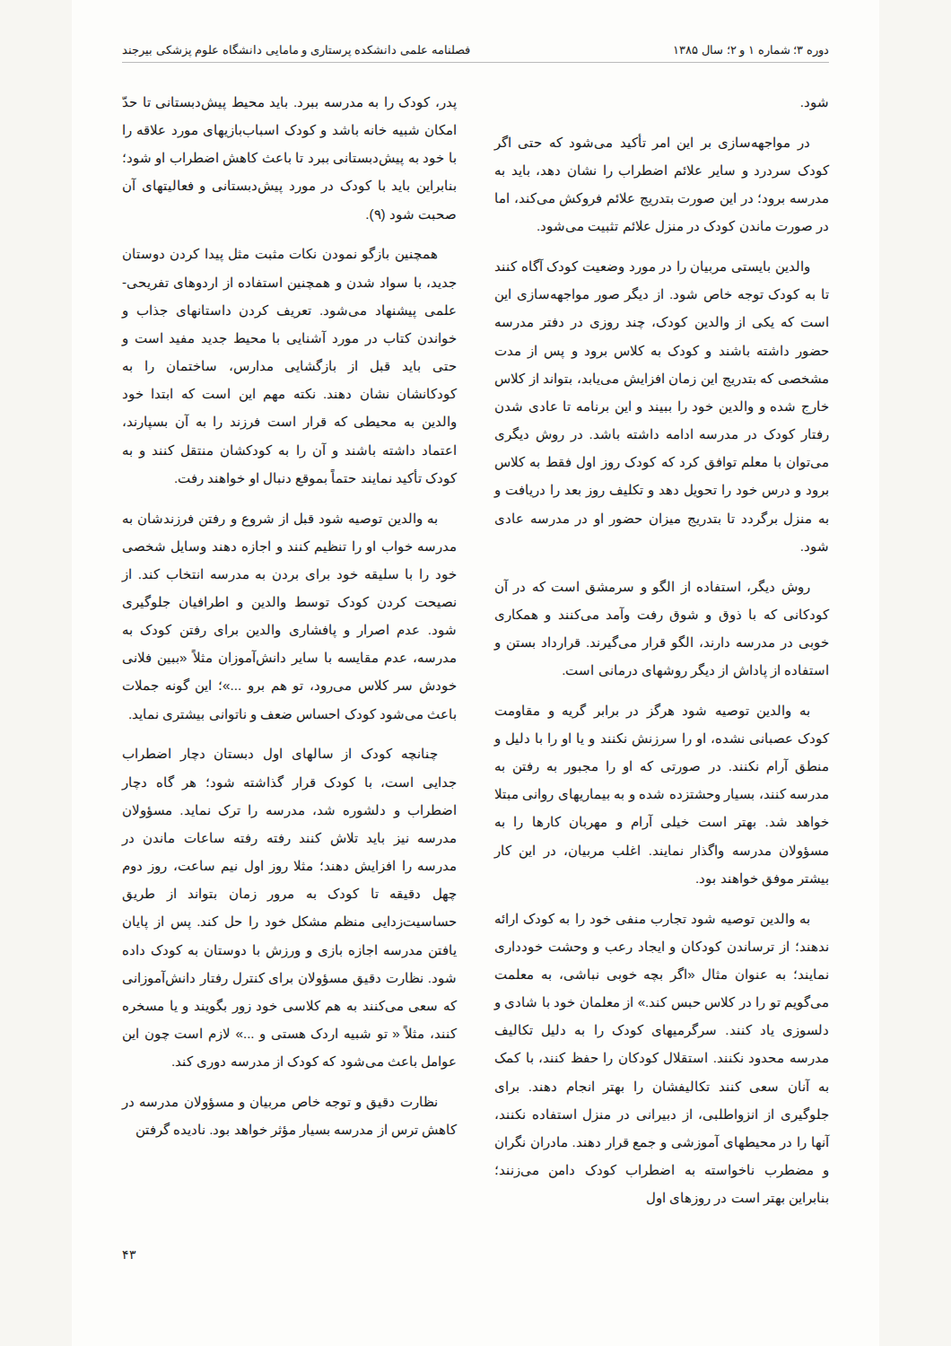دوره ۳؛ شماره ۱ و ۲؛ سال ۱۳۸۵
فصلنامه علمی دانشکده پرستاری و مامایی دانشگاه علوم پزشکی بیرجند
شود.
در مواجهه‌سازی بر این امر تأکید می‌شود که حتی اگر کودک سردرد و سایر علائم اضطراب را نشان دهد، باید به مدرسه برود؛ در این صورت بتدریج علائم فروکش می‌کند، اما در صورت ماندن کودک در منزل علائم تثبیت می‌شود.
والدین بایستی مربیان را در مورد وضعیت کودک آگاه کنند تا به کودک توجه خاص شود. از دیگر صور مواجهه‌سازی این است که یکی از والدین کودک، چند روزی در دفتر مدرسه حضور داشته باشند و کودک به کلاس برود و پس از مدت مشخصی که بتدریج این زمان افزایش می‌یابد، بتواند از کلاس خارج شده و والدین خود را ببیند و این برنامه تا عادی شدن رفتار کودک در مدرسه ادامه داشته باشد. در روش دیگری می‌توان با معلم توافق کرد که کودک روز اول فقط به کلاس برود و درس خود را تحویل دهد و تکلیف روز بعد را دریافت و به منزل برگردد تا بتدریج میزان حضور او در مدرسه عادی شود.
روش دیگر، استفاده از الگو و سرمشق است که در آن کودکانی که با ذوق و شوق رفت وآمد می‌کنند و همکاری خوبی در مدرسه دارند، الگو قرار می‌گیرند. قرارداد بستن و استفاده از پاداش از دیگر روشهای درمانی است.
به والدین توصیه شود هرگز در برابر گریه و مقاومت کودک عصبانی نشده، او را سرزنش نکنند و یا او را با دلیل و منطق آرام نکنند. در صورتی که او را مجبور به رفتن به مدرسه کنند، بسیار وحشتزده شده و به بیماریهای روانی مبتلا خواهد شد. بهتر است خیلی آرام و مهربان کارها را به مسؤولان مدرسه واگذار نمایند. اغلب مربیان، در این کار بیشتر موفق خواهند بود.
به والدین توصیه شود تجارب منفی خود را به کودک ارائه ندهند؛ از ترساندن کودکان و ایجاد رعب و وحشت خودداری نمایند؛ به عنوان مثال «اگر بچه خوبی نباشی، به معلمت می‌گویم تو را در کلاس حبس کند.» از معلمان خود با شادی و دلسوزی یاد کنند. سرگرمیهای کودک را به دلیل تکالیف مدرسه محدود نکنند. استقلال کودکان را حفظ کنند، با کمک به آنان سعی کنند تکالیفشان را بهتر انجام دهند. برای جلوگیری از انزواطلبی، از دبیرانی در منزل استفاده نکنند، آنها را در محیطهای آموزشی و جمع قرار دهند. مادران نگران و مضطرب ناخواسته به اضطراب کودک دامن می‌زنند؛ بنابراین بهتر است در روزهای اول
پدر، کودک را به مدرسه ببرد. باید محیط پیش‌دبستانی تا حدّ امکان شبیه خانه باشد و کودک اسباب‌بازیهای مورد علاقه را با خود به پیش‌دبستانی ببرد تا باعث کاهش اضطراب او شود؛ بنابراین باید با کودک در مورد پیش‌دبستانی و فعالیتهای آن صحبت شود (۹).
همچنین بازگو نمودن نکات مثبت مثل پیدا کردن دوستان جدید، با سواد شدن و همچنین استفاده از اردوهای تفریحی-علمی پیشنهاد می‌شود. تعریف کردن داستانهای جذاب و خواندن کتاب در مورد آشنایی با محیط جدید مفید است و حتی باید قبل از بازگشایی مدارس، ساختمان را به کودکانشان نشان دهند. نکته مهم این است که ابتدا خود والدین به محیطی که قرار است فرزند را به آن بسپارند، اعتماد داشته باشند و آن را به کودکشان منتقل کنند و به کودک تأکید نمایند حتماً بموقع دنبال او خواهند رفت.
به والدین توصیه شود قبل از شروع و رفتن فرزندشان به مدرسه خواب او را تنظیم کنند و اجازه دهند وسایل شخصی خود را با سلیقه خود برای بردن به مدرسه انتخاب کند. از نصیحت کردن کودک توسط والدین و اطرافیان جلوگیری شود. عدم اصرار و پافشاری والدین برای رفتن کودک به مدرسه، عدم مقایسه با سایر دانش‌آموزان مثلاً «ببین فلانی خودش سر کلاس می‌رود، تو هم برو ...»؛ این گونه جملات باعث می‌شود کودک احساس ضعف و ناتوانی بیشتری نماید.
چنانچه کودک از سالهای اول دبستان دچار اضطراب جدایی است، با کودک قرار گذاشته شود؛ هر گاه دچار اضطراب و دلشوره شد، مدرسه را ترک نماید. مسؤولان مدرسه نیز باید تلاش کنند رفته رفته ساعات ماندن در مدرسه را افزایش دهند؛ مثلا روز اول نیم ساعت، روز دوم چهل دقیقه تا کودک به مرور زمان بتواند از طریق حساسیت‌زدایی منظم مشکل خود را حل کند. پس از پایان یافتن مدرسه اجازه بازی و ورزش با دوستان به کودک داده شود. نظارت دقیق مسؤولان برای کنترل رفتار دانش‌آموزانی که سعی می‌کنند به هم کلاسی خود زور بگویند و یا مسخره کنند، مثلاً « تو شبیه اردک هستی و ...» لازم است چون این عوامل باعث می‌شود که کودک از مدرسه دوری کند.
نظارت دقیق و توجه خاص مربیان و مسؤولان مدرسه در کاهش ترس از مدرسه بسیار مؤثر خواهد بود. نادیده گرفتن
۴۳